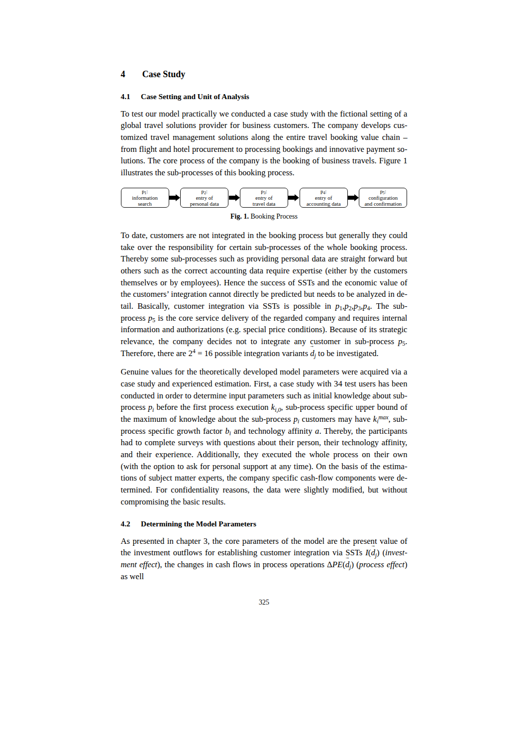4 Case Study
4.1 Case Setting and Unit of Analysis
To test our model practically we conducted a case study with the fictional setting of a global travel solutions provider for business customers. The company develops customized travel management solutions along the entire travel booking value chain – from flight and hotel procurement to processing bookings and innovative payment solutions. The core process of the company is the booking of business travels. Figure 1 illustrates the sub-processes of this booking process.
p1: information search
p2: entry of personal data
p3: entry of travel data
p4: entry of accounting data
p5: configuration and confirmation
Fig. 1. Booking Process
To date, customers are not integrated in the booking process but generally they could take over the responsibility for certain sub-processes of the whole booking process. Thereby some sub-processes such as providing personal data are straight forward but others such as the correct accounting data require expertise (either by the customers themselves or by employees). Hence the success of SSTs and the economic value of the customers’ integration cannot directly be predicted but needs to be analyzed in detail. Basically, customer integration via SSTs is possible in p1,p2,p3,p4. The sub-process p5 is the core service delivery of the regarded company and requires internal information and authorizations (e.g. special price conditions). Because of its strategic relevance, the company decides not to integrate any customer in sub-process p5. Therefore, there are 24 = 16 possible integration variants dj to be investigated.
Genuine values for the theoretically developed model parameters were acquired via a case study and experienced estimation. First, a case study with 34 test users has been conducted in order to determine input parameters such as initial knowledge about sub-process pi before the first process execution ki,0, sub-process specific upper bound of the maximum of knowledge about the sub-process pi customers may have kimax, sub-process specific growth factor bi and technology affinity a. Thereby, the participants had to complete surveys with questions about their person, their technology affinity, and their experience. Additionally, they executed the whole process on their own (with the option to ask for personal support at any time). On the basis of the estimations of subject matter experts, the company specific cash-flow components were determined. For confidentiality reasons, the data were slightly modified, but without compromising the basic results.
4.2 Determining the Model Parameters
As presented in chapter 3, the core parameters of the model are the present value of the investment outflows for establishing customer integration via SSTs I(dj) (investment effect), the changes in cash flows in process operations ΔPE(dj) (process effect) as well
325